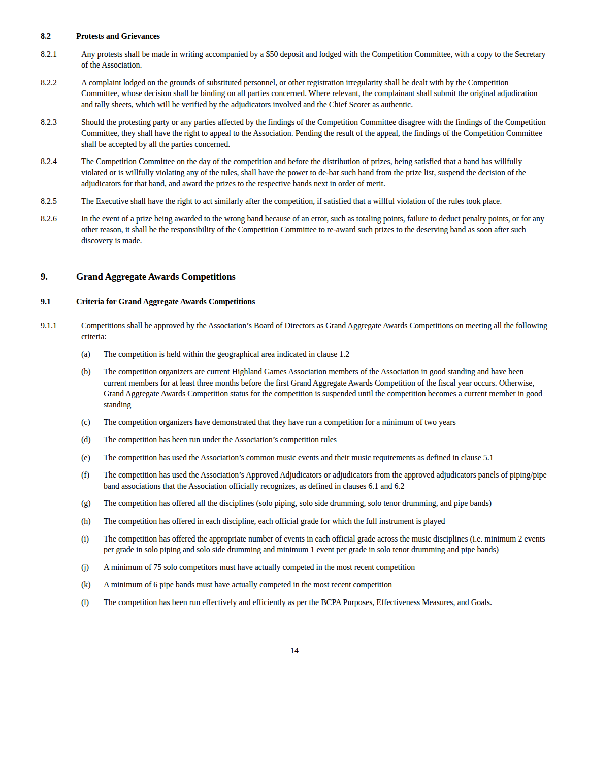8.2
Protests and Grievances
8.2.1
Any protests shall be made in writing accompanied by a $50 deposit and lodged with the Competition Committee, with a copy to the Secretary of the Association.
8.2.2
A complaint lodged on the grounds of substituted personnel, or other registration irregularity shall be dealt with by the Competition Committee, whose decision shall be binding on all parties concerned. Where relevant, the complainant shall submit the original adjudication and tally sheets, which will be verified by the adjudicators involved and the Chief Scorer as authentic.
8.2.3
Should the protesting party or any parties affected by the findings of the Competition Committee disagree with the findings of the Competition Committee, they shall have the right to appeal to the Association. Pending the result of the appeal, the findings of the Competition Committee shall be accepted by all the parties concerned.
8.2.4
The Competition Committee on the day of the competition and before the distribution of prizes, being satisfied that a band has willfully violated or is willfully violating any of the rules, shall have the power to de-bar such band from the prize list, suspend the decision of the adjudicators for that band, and award the prizes to the respective bands next in order of merit.
8.2.5
The Executive shall have the right to act similarly after the competition, if satisfied that a willful violation of the rules took place.
8.2.6
In the event of a prize being awarded to the wrong band because of an error, such as totaling points, failure to deduct penalty points, or for any other reason, it shall be the responsibility of the Competition Committee to re-award such prizes to the deserving band as soon after such discovery is made.
9.
Grand Aggregate Awards Competitions
9.1
Criteria for Grand Aggregate Awards Competitions
9.1.1
Competitions shall be approved by the Association’s Board of Directors as Grand Aggregate Awards Competitions on meeting all the following criteria:
(a) The competition is held within the geographical area indicated in clause 1.2
(b) The competition organizers are current Highland Games Association members of the Association in good standing and have been current members for at least three months before the first Grand Aggregate Awards Competition of the fiscal year occurs. Otherwise, Grand Aggregate Awards Competition status for the competition is suspended until the competition becomes a current member in good standing
(c) The competition organizers have demonstrated that they have run a competition for a minimum of two years
(d) The competition has been run under the Association’s competition rules
(e) The competition has used the Association’s common music events and their music requirements as defined in clause 5.1
(f) The competition has used the Association’s Approved Adjudicators or adjudicators from the approved adjudicators panels of piping/pipe band associations that the Association officially recognizes, as defined in clauses 6.1 and 6.2
(g) The competition has offered all the disciplines (solo piping, solo side drumming, solo tenor drumming, and pipe bands)
(h) The competition has offered in each discipline, each official grade for which the full instrument is played
(i) The competition has offered the appropriate number of events in each official grade across the music disciplines (i.e. minimum 2 events per grade in solo piping and solo side drumming and minimum 1 event per grade in solo tenor drumming and pipe bands)
(j) A minimum of 75 solo competitors must have actually competed in the most recent competition
(k) A minimum of 6 pipe bands must have actually competed in the most recent competition
(l) The competition has been run effectively and efficiently as per the BCPA Purposes, Effectiveness Measures, and Goals.
14